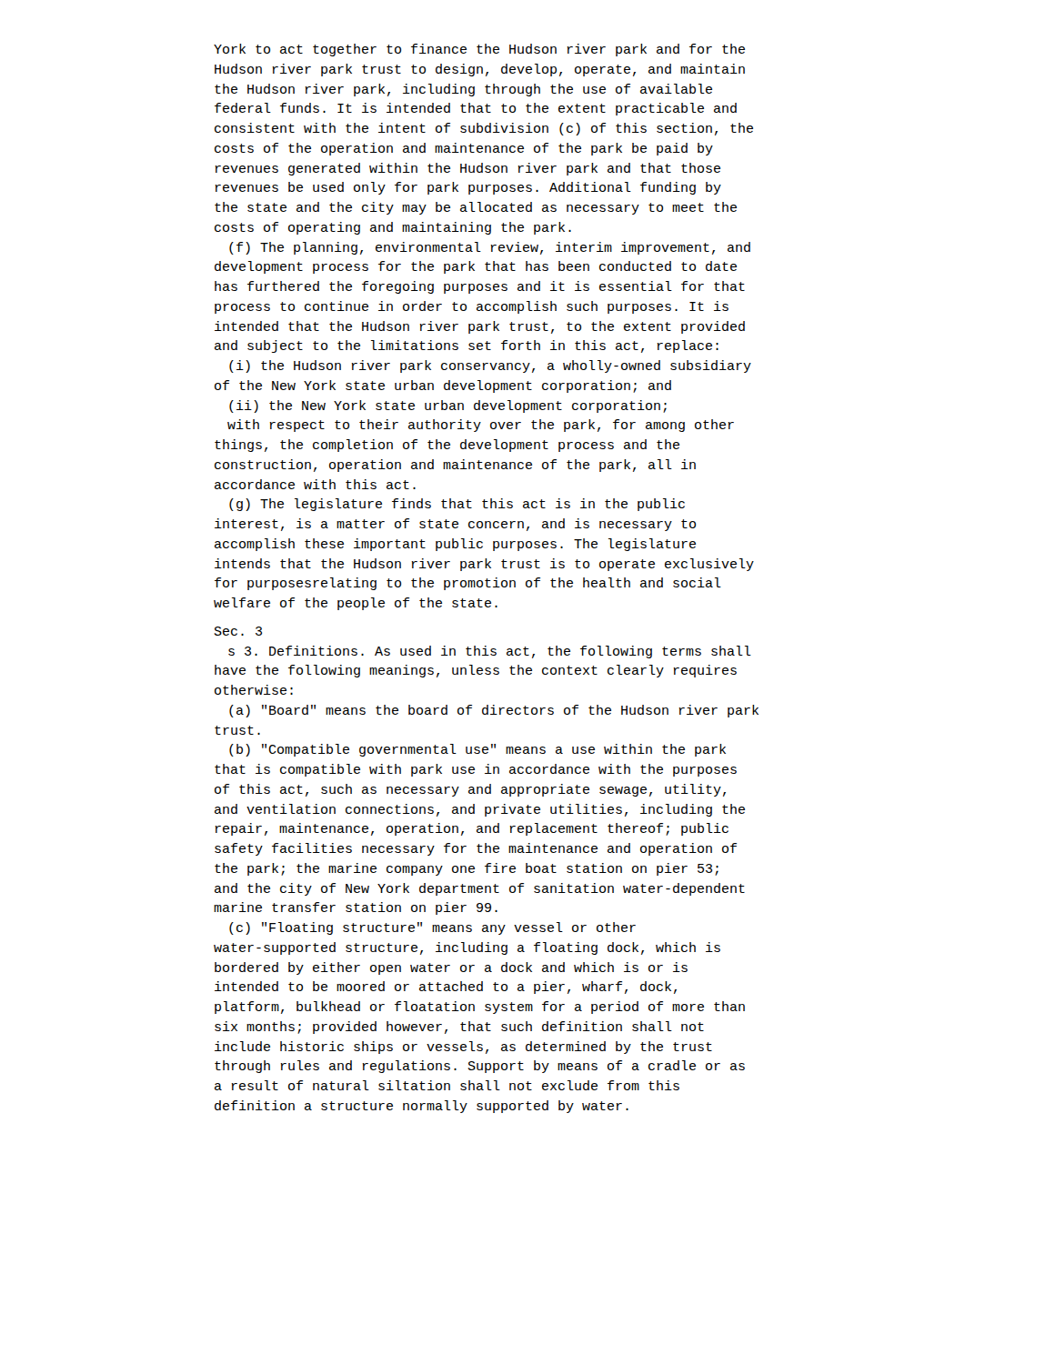York to act together to finance the Hudson river park and for the
Hudson river park trust to design, develop, operate, and maintain
the Hudson river park, including through the use of available
federal funds. It is intended that to the extent practicable and
consistent with the intent of subdivision (c) of this section, the
costs of the operation and maintenance of the park be paid by
revenues generated within the Hudson river park and that those
revenues be used only for park purposes. Additional funding by
the state and the city may be allocated as necessary to meet the
costs of operating and maintaining the park.
(f) The planning, environmental review, interim improvement, and
development process for the park that has been conducted to date
has furthered the foregoing purposes and it is essential for that
process to continue in order to accomplish such purposes. It is
intended that the Hudson river park trust, to the extent provided
and subject to the limitations set forth in this act, replace:
(i) the Hudson river park conservancy, a wholly-owned subsidiary
of the New York state urban development corporation; and
(ii) the New York state urban development corporation;
with respect to their authority over the park, for among other
things, the completion of the development process and the
construction, operation and maintenance of the park, all in
accordance with this act.
(g) The legislature finds that this act is in the public
interest, is a matter of state concern, and is necessary to
accomplish these important public purposes. The legislature
intends that the Hudson river park trust is to operate exclusively
for purposesrelating to the promotion of the health and social
welfare of the people of the state.
Sec. 3
s 3. Definitions. As used in this act, the following terms shall
have the following meanings, unless the context clearly requires
otherwise:
(a) "Board" means the board of directors of the Hudson river park
trust.
(b) "Compatible governmental use" means a use within the park
that is compatible with park use in accordance with the purposes
of this act, such as necessary and appropriate sewage, utility,
and ventilation connections, and private utilities, including the
repair, maintenance, operation, and replacement thereof; public
safety facilities necessary for the maintenance and operation of
the park; the marine company one fire boat station on pier 53;
and the city of New York department of sanitation water-dependent
marine transfer station on pier 99.
(c) "Floating structure" means any vessel or other
water-supported structure, including a floating dock, which is
bordered by either open water or a dock and which is or is
intended to be moored or attached to a pier, wharf, dock,
platform, bulkhead or floatation system for a period of more than
six months; provided however, that such definition shall not
include historic ships or vessels, as determined by the trust
through rules and regulations. Support by means of a cradle or as
a result of natural siltation shall not exclude from this
definition a structure normally supported by water.